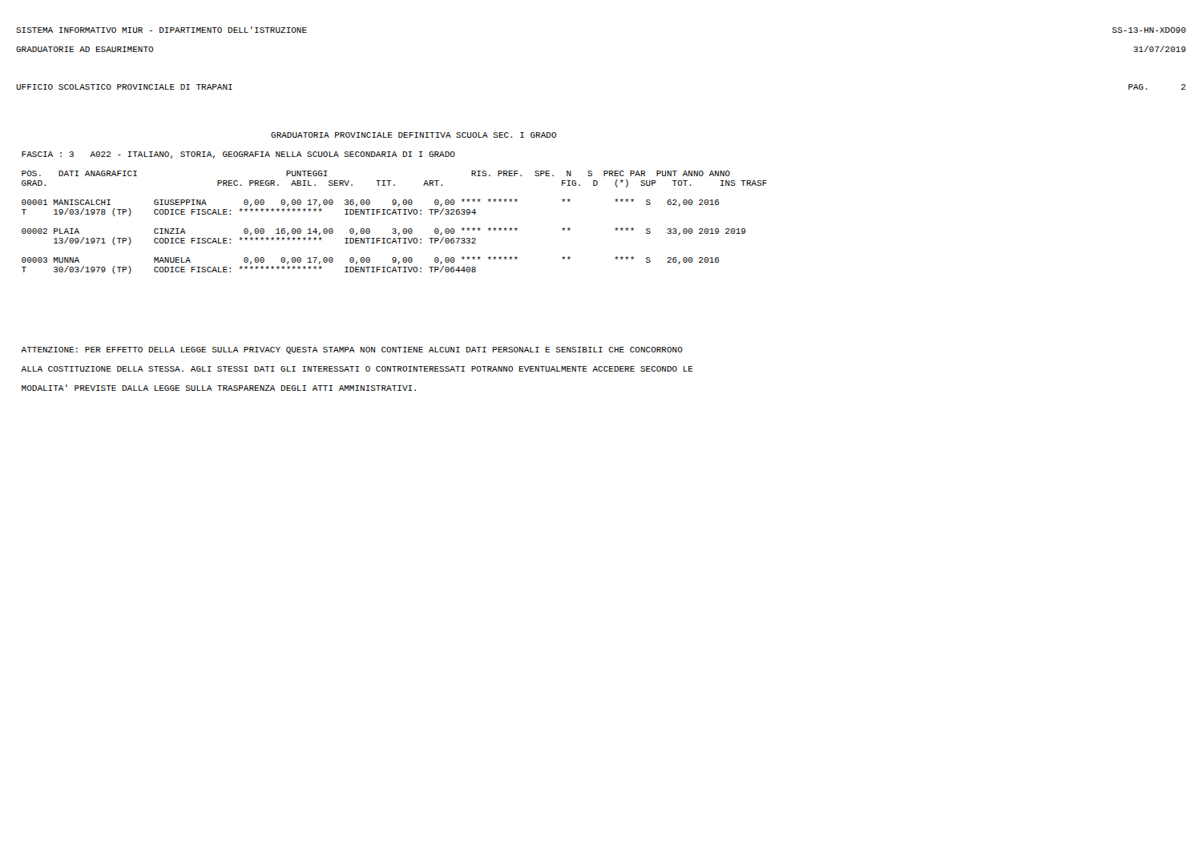SISTEMA INFORMATIVO MIUR - DIPARTIMENTO DELL'ISTRUZIONE SS-13-HN-XDO90
GRADUATORIE AD ESAURIMENTO 31/07/2019
UFFICIO SCOLASTICO PROVINCIALE DI TRAPANI PAG. 2
GRADUATORIA PROVINCIALE DEFINITIVA SCUOLA SEC. I GRADO FASCIA : 3 A022 - ITALIANO, STORIA, GEOGRAFIA NELLA SCUOLA SECONDARIA DI I GRADO POS. DATI ANAGRAFICI PUNTEGGI RIS. PREF. SPE. N S PREC PAR PUNT ANNO ANNO GRAD. PREC. PREGR. ABIL. SERV. TIT. ART. FIG. D (*) SUP TOT. INS TRASF 00001 MANISCALCHI GIUSEPPINA 0,00 0,00 17,00 36,00 9,00 0,00 **** ****** ** **** S 62,00 2016 T 19/03/1978 (TP) CODICE FISCALE: **************** IDENTIFICATIVO: TP/326394 00002 PLAIA CINZIA 0,00 16,00 14,00 0,00 3,00 0,00 **** ****** ** **** S 33,00 2019 2019 13/09/1971 (TP) CODICE FISCALE: **************** IDENTIFICATIVO: TP/067332 00003 MUNNA MANUELA 0,00 0,00 17,00 0,00 9,00 0,00 **** ****** ** **** S 26,00 2016 T 30/03/1979 (TP) CODICE FISCALE: **************** IDENTIFICATIVO: TP/064408
ATTENZIONE: PER EFFETTO DELLA LEGGE SULLA PRIVACY QUESTA STAMPA NON CONTIENE ALCUNI DATI PERSONALI E SENSIBILI CHE CONCORRONO ALLA COSTITUZIONE DELLA STESSA. AGLI STESSI DATI GLI INTERESSATI O CONTROINTERESSATI POTRANNO EVENTUALMENTE ACCEDERE SECONDO LE MODALITA' PREVISTE DALLA LEGGE SULLA TRASPARENZA DEGLI ATTI AMMINISTRATIVI.